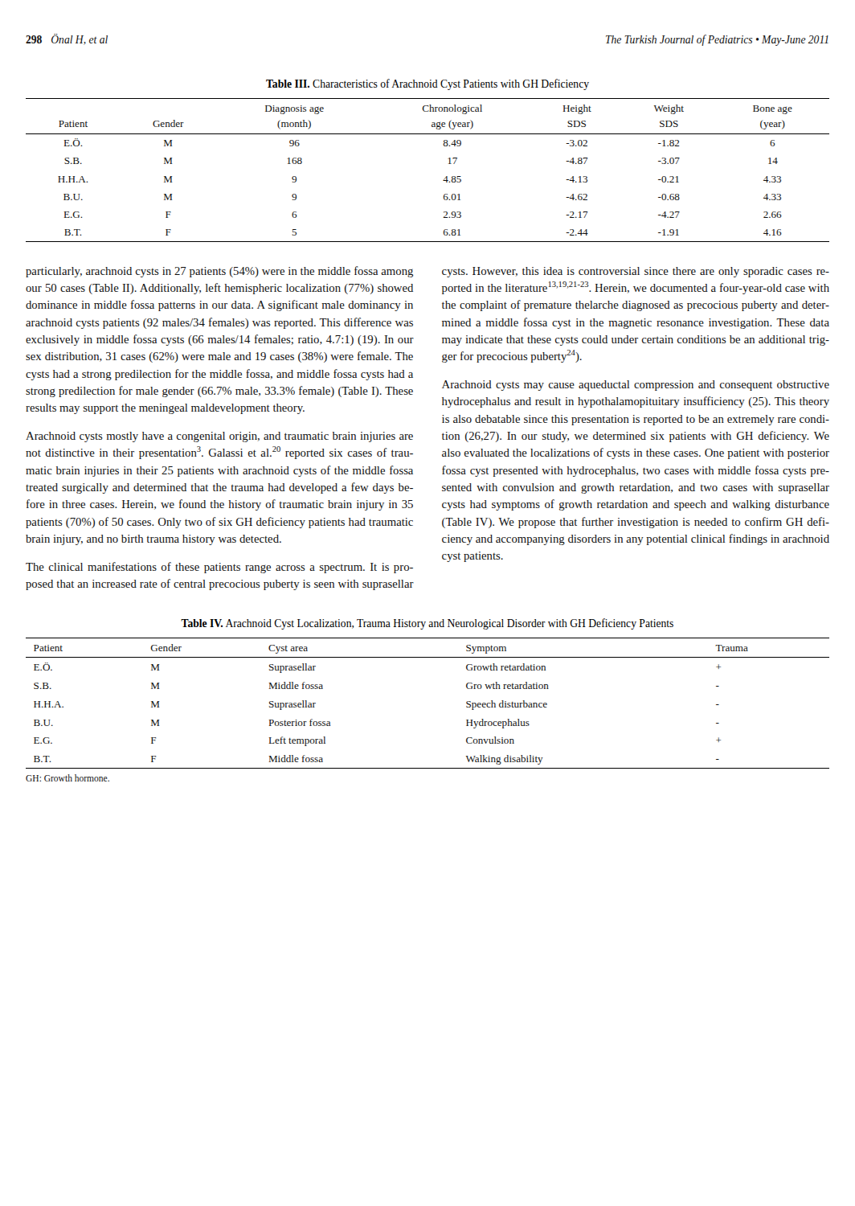298 Önal H, et al
The Turkish Journal of Pediatrics • May-June 2011
Table III. Characteristics of Arachnoid Cyst Patients with GH Deficiency
| Patient | Gender | Diagnosis age (month) | Chronological age (year) | Height SDS | Weight SDS | Bone age (year) |
| --- | --- | --- | --- | --- | --- | --- |
| E.Ö. | M | 96 | 8.49 | -3.02 | -1.82 | 6 |
| S.B. | M | 168 | 17 | -4.87 | -3.07 | 14 |
| H.H.A. | M | 9 | 4.85 | -4.13 | -0.21 | 4.33 |
| B.U. | M | 9 | 6.01 | -4.62 | -0.68 | 4.33 |
| E.G. | F | 6 | 2.93 | -2.17 | -4.27 | 2.66 |
| B.T. | F | 5 | 6.81 | -2.44 | -1.91 | 4.16 |
particularly, arachnoid cysts in 27 patients (54%) were in the middle fossa among our 50 cases (Table II). Additionally, left hemispheric localization (77%) showed dominance in middle fossa patterns in our data. A significant male dominancy in arachnoid cysts patients (92 males/34 females) was reported. This difference was exclusively in middle fossa cysts (66 males/14 females; ratio, 4.7:1) (19). In our sex distribution, 31 cases (62%) were male and 19 cases (38%) were female. The cysts had a strong predilection for the middle fossa, and middle fossa cysts had a strong predilection for male gender (66.7% male, 33.3% female) (Table I). These results may support the meningeal maldevelopment theory.
Arachnoid cysts mostly have a congenital origin, and traumatic brain injuries are not distinctive in their presentation3. Galassi et al.20 reported six cases of traumatic brain injuries in their 25 patients with arachnoid cysts of the middle fossa treated surgically and determined that the trauma had developed a few days before in three cases. Herein, we found the history of traumatic brain injury in 35 patients (70%) of 50 cases. Only two of six GH deficiency patients had traumatic brain injury, and no birth trauma history was detected.
The clinical manifestations of these patients range across a spectrum. It is proposed that an increased rate of central precocious puberty is seen with suprasellar cysts. However, this idea is controversial since there are only sporadic cases reported in the literature13,19,21-23. Herein, we documented a four-year-old case with the complaint of premature thelarche diagnosed as precocious puberty and determined a middle fossa cyst in the magnetic resonance investigation. These data may indicate that these cysts could under certain conditions be an additional trigger for precocious puberty24).
Arachnoid cysts may cause aqueductal compression and consequent obstructive hydrocephalus and result in hypothalamopituitary insufficiency (25). This theory is also debatable since this presentation is reported to be an extremely rare condition (26,27). In our study, we determined six patients with GH deficiency. We also evaluated the localizations of cysts in these cases. One patient with posterior fossa cyst presented with hydrocephalus, two cases with middle fossa cysts presented with convulsion and growth retardation, and two cases with suprasellar cysts had symptoms of growth retardation and speech and walking disturbance (Table IV). We propose that further investigation is needed to confirm GH deficiency and accompanying disorders in any potential clinical findings in arachnoid cyst patients.
Table IV. Arachnoid Cyst Localization, Trauma History and Neurological Disorder with GH Deficiency Patients
| Patient | Gender | Cyst area | Symptom | Trauma |
| --- | --- | --- | --- | --- |
| E.Ö. | M | Suprasellar | Growth retardation | + |
| S.B. | M | Middle fossa | Gro wth retardation | - |
| H.H.A. | M | Suprasellar | Speech disturbance | - |
| B.U. | M | Posterior fossa | Hydrocephalus | - |
| E.G. | F | Left temporal | Convulsion | + |
| B.T. | F | Middle fossa | Walking disability | - |
GH: Growth hormone.